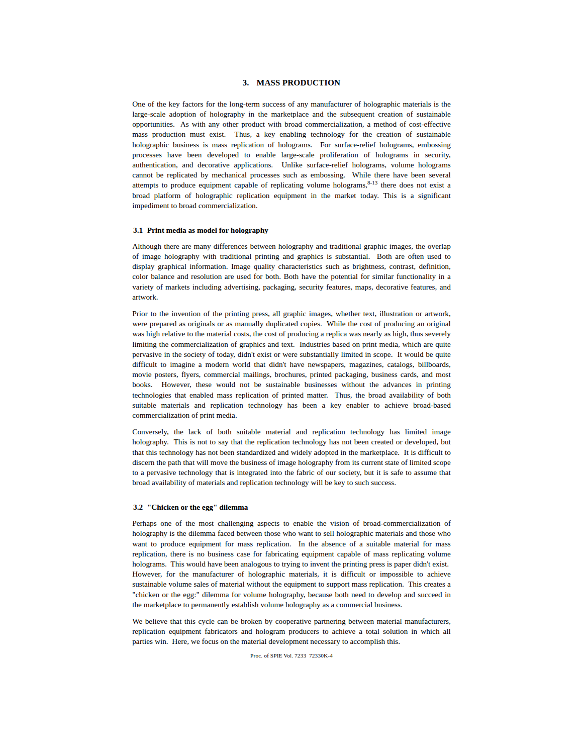3. MASS PRODUCTION
One of the key factors for the long-term success of any manufacturer of holographic materials is the large-scale adoption of holography in the marketplace and the subsequent creation of sustainable opportunities. As with any other product with broad commercialization, a method of cost-effective mass production must exist. Thus, a key enabling technology for the creation of sustainable holographic business is mass replication of holograms. For surface-relief holograms, embossing processes have been developed to enable large-scale proliferation of holograms in security, authentication, and decorative applications. Unlike surface-relief holograms, volume holograms cannot be replicated by mechanical processes such as embossing. While there have been several attempts to produce equipment capable of replicating volume holograms,8-13 there does not exist a broad platform of holographic replication equipment in the market today. This is a significant impediment to broad commercialization.
3.1 Print media as model for holography
Although there are many differences between holography and traditional graphic images, the overlap of image holography with traditional printing and graphics is substantial. Both are often used to display graphical information. Image quality characteristics such as brightness, contrast, definition, color balance and resolution are used for both. Both have the potential for similar functionality in a variety of markets including advertising, packaging, security features, maps, decorative features, and artwork.
Prior to the invention of the printing press, all graphic images, whether text, illustration or artwork, were prepared as originals or as manually duplicated copies. While the cost of producing an original was high relative to the material costs, the cost of producing a replica was nearly as high, thus severely limiting the commercialization of graphics and text. Industries based on print media, which are quite pervasive in the society of today, didn't exist or were substantially limited in scope. It would be quite difficult to imagine a modern world that didn't have newspapers, magazines, catalogs, billboards, movie posters, flyers, commercial mailings, brochures, printed packaging, business cards, and most books. However, these would not be sustainable businesses without the advances in printing technologies that enabled mass replication of printed matter. Thus, the broad availability of both suitable materials and replication technology has been a key enabler to achieve broad-based commercialization of print media.
Conversely, the lack of both suitable material and replication technology has limited image holography. This is not to say that the replication technology has not been created or developed, but that this technology has not been standardized and widely adopted in the marketplace. It is difficult to discern the path that will move the business of image holography from its current state of limited scope to a pervasive technology that is integrated into the fabric of our society, but it is safe to assume that broad availability of materials and replication technology will be key to such success.
3.2"Chicken or the egg" dilemma
Perhaps one of the most challenging aspects to enable the vision of broad-commercialization of holography is the dilemma faced between those who want to sell holographic materials and those who want to produce equipment for mass replication. In the absence of a suitable material for mass replication, there is no business case for fabricating equipment capable of mass replicating volume holograms. This would have been analogous to trying to invent the printing press is paper didn't exist. However, for the manufacturer of holographic materials, it is difficult or impossible to achieve sustainable volume sales of material without the equipment to support mass replication. This creates a "chicken or the egg:" dilemma for volume holography, because both need to develop and succeed in the marketplace to permanently establish volume holography as a commercial business.
We believe that this cycle can be broken by cooperative partnering between material manufacturers, replication equipment fabricators and hologram producers to achieve a total solution in which all parties win. Here, we focus on the material development necessary to accomplish this.
Proc. of SPIE Vol. 7233 72330K-4